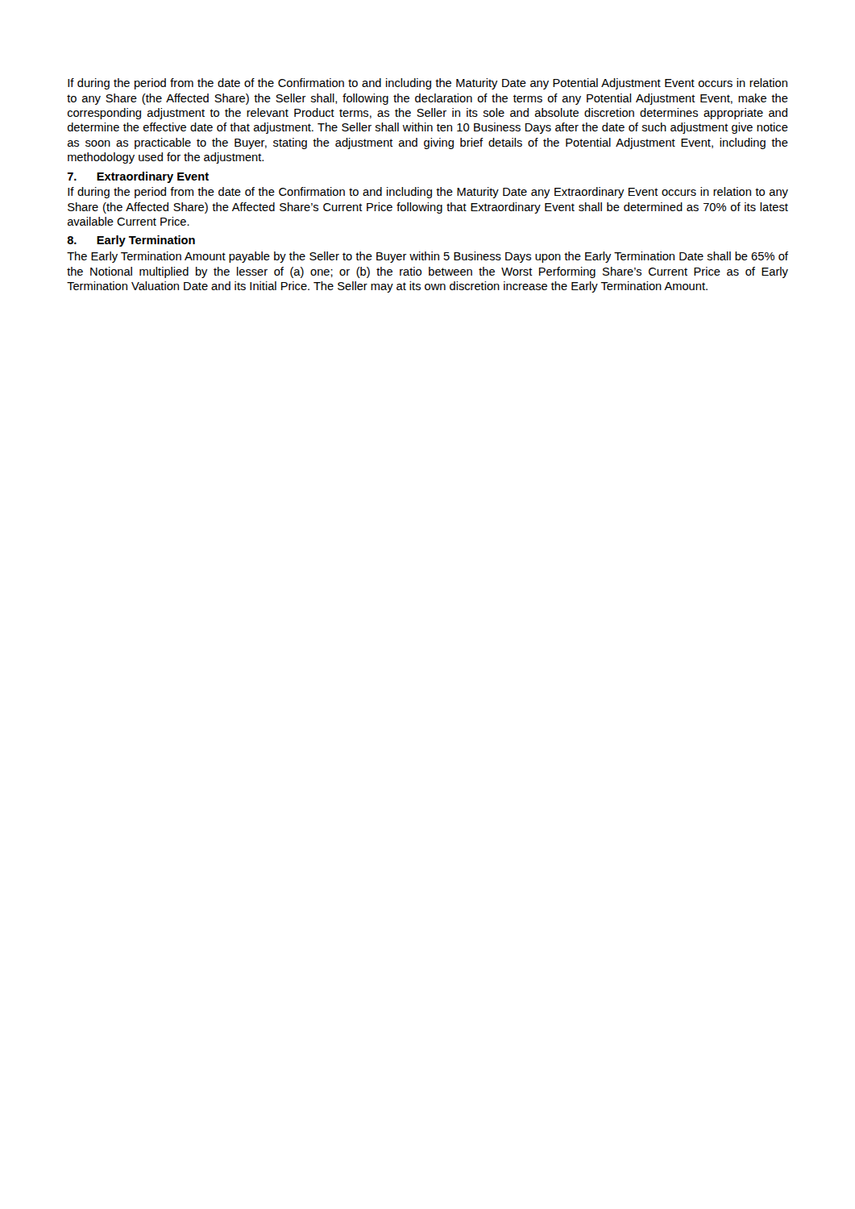If during the period from the date of the Confirmation to and including the Maturity Date any Potential Adjustment Event occurs in relation to any Share (the Affected Share) the Seller shall, following the declaration of the terms of any Potential Adjustment Event, make the corresponding adjustment to the relevant Product terms, as the Seller in its sole and absolute discretion determines appropriate and determine the effective date of that adjustment. The Seller shall within ten 10 Business Days after the date of such adjustment give notice as soon as practicable to the Buyer, stating the adjustment and giving brief details of the Potential Adjustment Event, including the methodology used for the adjustment.
7. Extraordinary Event
If during the period from the date of the Confirmation to and including the Maturity Date any Extraordinary Event occurs in relation to any Share (the Affected Share) the Affected Share’s Current Price following that Extraordinary Event shall be determined as 70% of its latest available Current Price.
8. Early Termination
The Early Termination Amount payable by the Seller to the Buyer within 5 Business Days upon the Early Termination Date shall be 65% of the Notional multiplied by the lesser of (a) one; or (b) the ratio between the Worst Performing Share’s Current Price as of Early Termination Valuation Date and its Initial Price. The Seller may at its own discretion increase the Early Termination Amount.